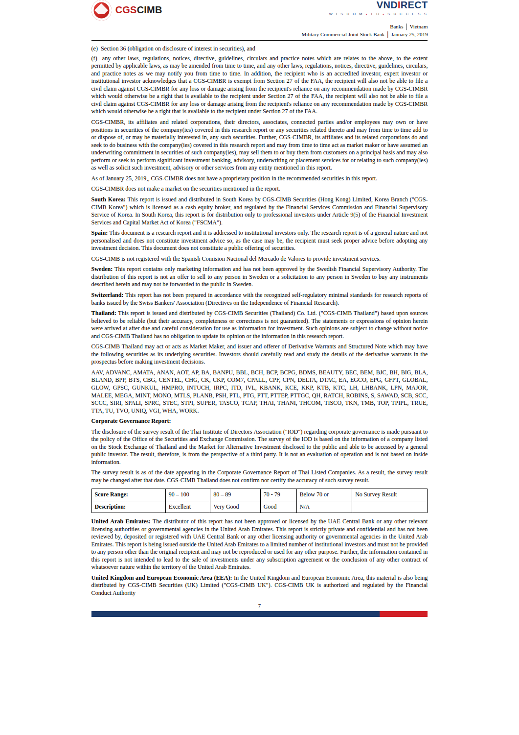CGS CIMB
VNDIRECT
W I S D O M • T O • S U C C E S S
Banks │ Vietnam
Military Commercial Joint Stock Bank │ January 25, 2019
(e) Section 36 (obligation on disclosure of interest in securities), and
(f) any other laws, regulations, notices, directive, guidelines, circulars and practice notes which are relates to the above, to the extent permitted by applicable laws, as may be amended from time to time, and any other laws, regulations, notices, directive, guidelines, circulars, and practice notes as we may notify you from time to time. In addition, the recipient who is an accredited investor, expert investor or institutional investor acknowledges that a CGS-CIMBR is exempt from Section 27 of the FAA, the recipient will also not be able to file a civil claim against CGS-CIMBR for any loss or damage arising from the recipient's reliance on any recommendation made by CGS-CIMBR which would otherwise be a right that is available to the recipient under Section 27 of the FAA, the recipient will also not be able to file a civil claim against CGS-CIMBR for any loss or damage arising from the recipient's reliance on any recommendation made by CGS-CIMBR which would otherwise be a right that is available to the recipient under Section 27 of the FAA.
CGS-CIMBR, its affiliates and related corporations, their directors, associates, connected parties and/or employees may own or have positions in securities of the company(ies) covered in this research report or any securities related thereto and may from time to time add to or dispose of, or may be materially interested in, any such securities. Further, CGS-CIMBR, its affiliates and its related corporations do and seek to do business with the company(ies) covered in this research report and may from time to time act as market maker or have assumed an underwriting commitment in securities of such company(ies), may sell them to or buy them from customers on a principal basis and may also perform or seek to perform significant investment banking, advisory, underwriting or placement services for or relating to such company(ies) as well as solicit such investment, advisory or other services from any entity mentioned in this report.
As of January 25, 2019,, CGS-CIMBR does not have a proprietary position in the recommended securities in this report.
CGS-CIMBR does not make a market on the securities mentioned in the report.
South Korea: This report is issued and distributed in South Korea by CGS-CIMB Securities (Hong Kong) Limited, Korea Branch ("CGS-CIMB Korea") which is licensed as a cash equity broker, and regulated by the Financial Services Commission and Financial Supervisory Service of Korea. In South Korea, this report is for distribution only to professional investors under Article 9(5) of the Financial Investment Services and Capital Market Act of Korea ("FSCMA").
Spain: This document is a research report and it is addressed to institutional investors only. The research report is of a general nature and not personalised and does not constitute investment advice so, as the case may be, the recipient must seek proper advice before adopting any investment decision. This document does not constitute a public offering of securities.
CGS-CIMB is not registered with the Spanish Comision Nacional del Mercado de Valores to provide investment services.
Sweden: This report contains only marketing information and has not been approved by the Swedish Financial Supervisory Authority. The distribution of this report is not an offer to sell to any person in Sweden or a solicitation to any person in Sweden to buy any instruments described herein and may not be forwarded to the public in Sweden.
Switzerland: This report has not been prepared in accordance with the recognized self-regulatory minimal standards for research reports of banks issued by the Swiss Bankers' Association (Directives on the Independence of Financial Research).
Thailand: This report is issued and distributed by CGS-CIMB Securities (Thailand) Co. Ltd. ("CGS-CIMB Thailand") based upon sources believed to be reliable (but their accuracy, completeness or correctness is not guaranteed). The statements or expressions of opinion herein were arrived at after due and careful consideration for use as information for investment. Such opinions are subject to change without notice and CGS-CIMB Thailand has no obligation to update its opinion or the information in this research report.
CGS-CIMB Thailand may act or acts as Market Maker, and issuer and offerer of Derivative Warrants and Structured Note which may have the following securities as its underlying securities. Investors should carefully read and study the details of the derivative warrants in the prospectus before making investment decisions.
AAV, ADVANC, AMATA, ANAN, AOT, AP, BA, BANPU, BBL, BCH, BCP, BCPG, BDMS, BEAUTY, BEC, BEM, BJC, BH, BIG, BLA, BLAND, BPP, BTS, CBG, CENTEL, CHG, CK, CKP, COM7, CPALL, CPF, CPN, DELTA, DTAC, EA, EGCO, EPG, GFPT, GLOBAL, GLOW, GPSC, GUNKUL, HMPRO, INTUCH, IRPC, ITD, IVL, KBANK, KCE, KKP, KTB, KTC, LH, LHBANK, LPN, MAJOR, MALEE, MEGA, MINT, MONO, MTLS, PLANB, PSH, PTL, PTG, PTT, PTTEP, PTTGC, QH, RATCH, ROBINS, S, SAWAD, SCB, SCC, SCCC, SIRI, SPALI, SPRC, STEC, STPI, SUPER, TASCO, TCAP, THAI, THANI, THCOM, TISCO, TKN, TMB, TOP, TPIPL, TRUE, TTA, TU, TVO, UNIQ, VGI, WHA, WORK.
Corporate Governance Report:
The disclosure of the survey result of the Thai Institute of Directors Association ("IOD") regarding corporate governance is made pursuant to the policy of the Office of the Securities and Exchange Commission. The survey of the IOD is based on the information of a company listed on the Stock Exchange of Thailand and the Market for Alternative Investment disclosed to the public and able to be accessed by a general public investor. The result, therefore, is from the perspective of a third party. It is not an evaluation of operation and is not based on inside information.
The survey result is as of the date appearing in the Corporate Governance Report of Thai Listed Companies. As a result, the survey result may be changed after that date. CGS-CIMB Thailand does not confirm nor certify the accuracy of such survey result.
| Score Range: | 90 – 100 | 80 – 89 | 70 - 79 | Below 70 or | No Survey Result |
| Description: | Excellent | Very Good | Good | N/A | |
United Arab Emirates: The distributor of this report has not been approved or licensed by the UAE Central Bank or any other relevant licensing authorities or governmental agencies in the United Arab Emirates. This report is strictly private and confidential and has not been reviewed by, deposited or registered with UAE Central Bank or any other licensing authority or governmental agencies in the United Arab Emirates. This report is being issued outside the United Arab Emirates to a limited number of institutional investors and must not be provided to any person other than the original recipient and may not be reproduced or used for any other purpose. Further, the information contained in this report is not intended to lead to the sale of investments under any subscription agreement or the conclusion of any other contract of whatsoever nature within the territory of the United Arab Emirates.
United Kingdom and European Economic Area (EEA): In the United Kingdom and European Economic Area, this material is also being distributed by CGS-CIMB Securities (UK) Limited ("CGS-CIMB UK"). CGS-CIMB UK is authorized and regulated by the Financial Conduct Authority
7